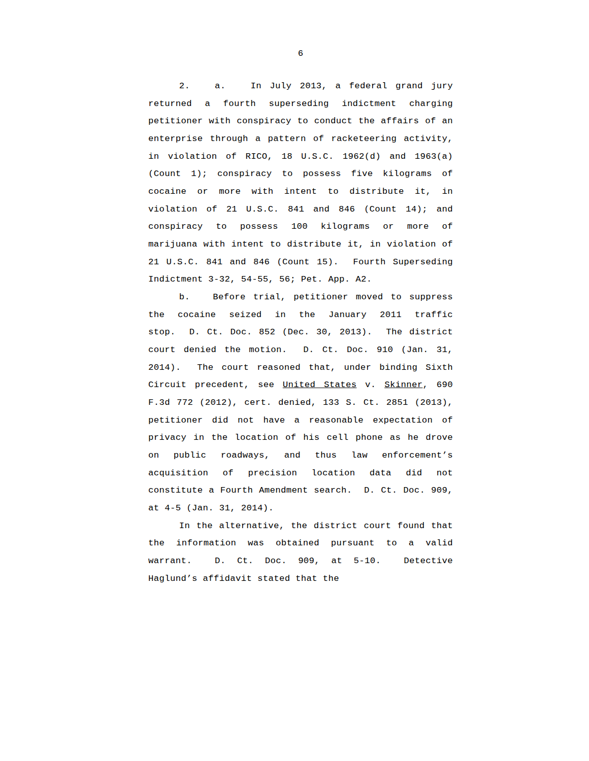6
2. a. In July 2013, a federal grand jury returned a fourth superseding indictment charging petitioner with conspiracy to conduct the affairs of an enterprise through a pattern of racketeering activity, in violation of RICO, 18 U.S.C. 1962(d) and 1963(a) (Count 1); conspiracy to possess five kilograms of cocaine or more with intent to distribute it, in violation of 21 U.S.C. 841 and 846 (Count 14); and conspiracy to possess 100 kilograms or more of marijuana with intent to distribute it, in violation of 21 U.S.C. 841 and 846 (Count 15). Fourth Superseding Indictment 3-32, 54-55, 56; Pet. App. A2.
b. Before trial, petitioner moved to suppress the cocaine seized in the January 2011 traffic stop. D. Ct. Doc. 852 (Dec. 30, 2013). The district court denied the motion. D. Ct. Doc. 910 (Jan. 31, 2014). The court reasoned that, under binding Sixth Circuit precedent, see United States v. Skinner, 690 F.3d 772 (2012), cert. denied, 133 S. Ct. 2851 (2013), petitioner did not have a reasonable expectation of privacy in the location of his cell phone as he drove on public roadways, and thus law enforcement’s acquisition of precision location data did not constitute a Fourth Amendment search. D. Ct. Doc. 909, at 4-5 (Jan. 31, 2014).
In the alternative, the district court found that the information was obtained pursuant to a valid warrant. D. Ct. Doc. 909, at 5-10. Detective Haglund’s affidavit stated that the